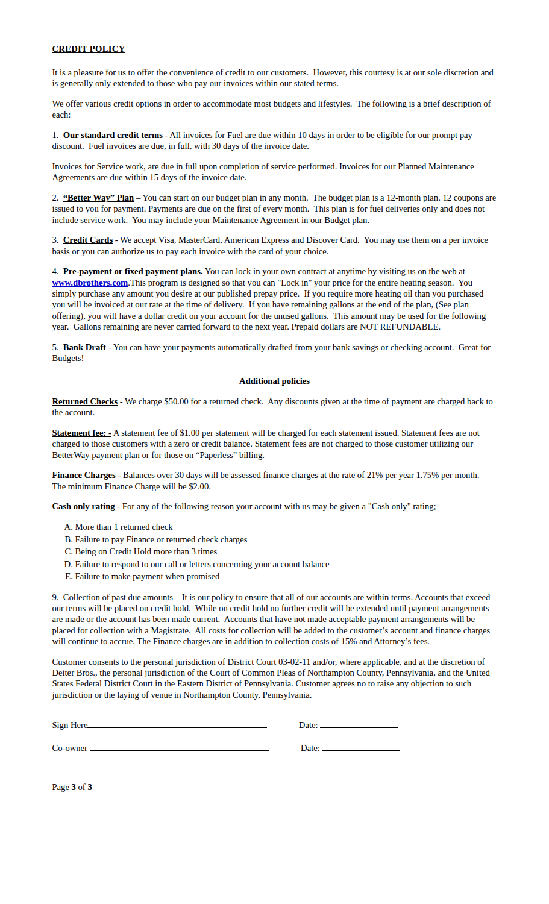CREDIT POLICY
It is a pleasure for us to offer the convenience of credit to our customers. However, this courtesy is at our sole discretion and is generally only extended to those who pay our invoices within our stated terms.
We offer various credit options in order to accommodate most budgets and lifestyles. The following is a brief description of each:
1. Our standard credit terms - All invoices for Fuel are due within 10 days in order to be eligible for our prompt pay discount. Fuel invoices are due, in full, with 30 days of the invoice date.
Invoices for Service work, are due in full upon completion of service performed. Invoices for our Planned Maintenance Agreements are due within 15 days of the invoice date.
2. “Better Way” Plan – You can start on our budget plan in any month. The budget plan is a 12-month plan. 12 coupons are issued to you for payment. Payments are due on the first of every month. This plan is for fuel deliveries only and does not include service work. You may include your Maintenance Agreement in our Budget plan.
3. Credit Cards - We accept Visa, MasterCard, American Express and Discover Card. You may use them on a per invoice basis or you can authorize us to pay each invoice with the card of your choice.
4. Pre-payment or fixed payment plans. You can lock in your own contract at anytime by visiting us on the web at www.dbrothers.com.This program is designed so that you can "Lock in" your price for the entire heating season. You simply purchase any amount you desire at our published prepay price. If you require more heating oil than you purchased you will be invoiced at our rate at the time of delivery. If you have remaining gallons at the end of the plan, (See plan offering), you will have a dollar credit on your account for the unused gallons. This amount may be used for the following year. Gallons remaining are never carried forward to the next year. Prepaid dollars are NOT REFUNDABLE.
5. Bank Draft - You can have your payments automatically drafted from your bank savings or checking account. Great for Budgets!
Additional policies
Returned Checks - We charge $50.00 for a returned check. Any discounts given at the time of payment are charged back to the account.
Statement fee: - A statement fee of $1.00 per statement will be charged for each statement issued. Statement fees are not charged to those customers with a zero or credit balance. Statement fees are not charged to those customer utilizing our BetterWay payment plan or for those on “Paperless” billing.
Finance Charges - Balances over 30 days will be assessed finance charges at the rate of 21% per year 1.75% per month. The minimum Finance Charge will be $2.00.
Cash only rating - For any of the following reason your account with us may be given a "Cash only" rating;
More than 1 returned check
Failure to pay Finance or returned check charges
Being on Credit Hold more than 3 times
Failure to respond to our call or letters concerning your account balance
Failure to make payment when promised
9. Collection of past due amounts – It is our policy to ensure that all of our accounts are within terms. Accounts that exceed our terms will be placed on credit hold. While on credit hold no further credit will be extended until payment arrangements are made or the account has been made current. Accounts that have not made acceptable payment arrangements will be placed for collection with a Magistrate. All costs for collection will be added to the customer’s account and finance charges will continue to accrue. The Finance charges are in addition to collection costs of 15% and Attorney’s fees.
Customer consents to the personal jurisdiction of District Court 03-02-11 and/or, where applicable, and at the discretion of Deiter Bros., the personal jurisdiction of the Court of Common Pleas of Northampton County, Pennsylvania, and the United States Federal District Court in the Eastern District of Pennsylvania. Customer agrees no to raise any objection to such jurisdiction or the laying of venue in Northampton County, Pennsylvania.
Sign Here Date:
Co-owner Date:
Page 3 of 3